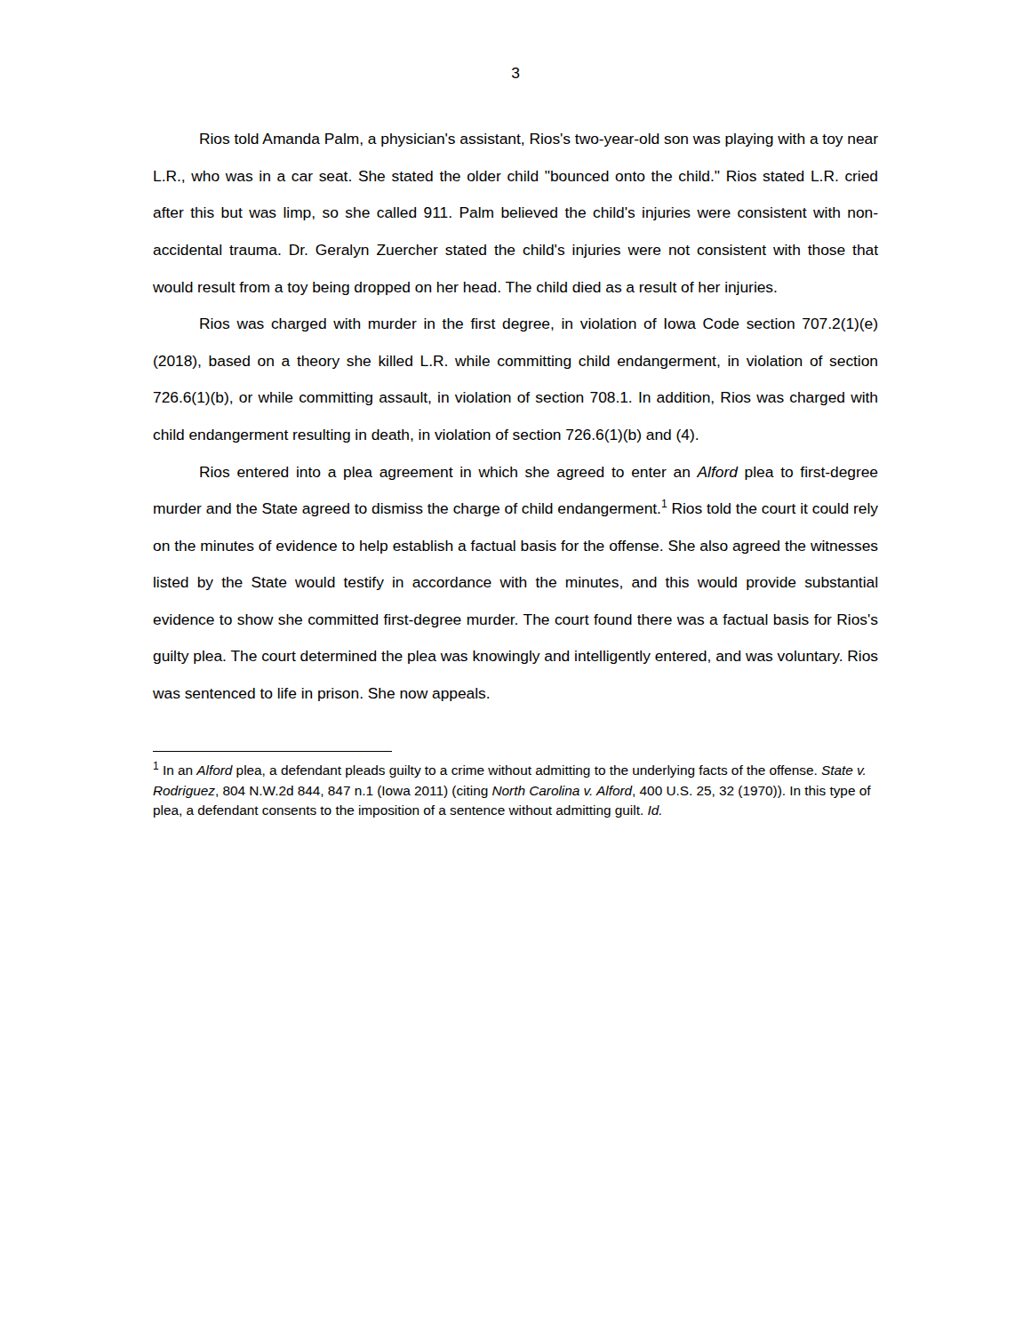3
Rios told Amanda Palm, a physician's assistant, Rios's two-year-old son was playing with a toy near L.R., who was in a car seat. She stated the older child "bounced onto the child." Rios stated L.R. cried after this but was limp, so she called 911. Palm believed the child's injuries were consistent with non-accidental trauma. Dr. Geralyn Zuercher stated the child's injuries were not consistent with those that would result from a toy being dropped on her head. The child died as a result of her injuries.
Rios was charged with murder in the first degree, in violation of Iowa Code section 707.2(1)(e) (2018), based on a theory she killed L.R. while committing child endangerment, in violation of section 726.6(1)(b), or while committing assault, in violation of section 708.1. In addition, Rios was charged with child endangerment resulting in death, in violation of section 726.6(1)(b) and (4).
Rios entered into a plea agreement in which she agreed to enter an Alford plea to first-degree murder and the State agreed to dismiss the charge of child endangerment.1 Rios told the court it could rely on the minutes of evidence to help establish a factual basis for the offense. She also agreed the witnesses listed by the State would testify in accordance with the minutes, and this would provide substantial evidence to show she committed first-degree murder. The court found there was a factual basis for Rios's guilty plea. The court determined the plea was knowingly and intelligently entered, and was voluntary. Rios was sentenced to life in prison. She now appeals.
1 In an Alford plea, a defendant pleads guilty to a crime without admitting to the underlying facts of the offense. State v. Rodriguez, 804 N.W.2d 844, 847 n.1 (Iowa 2011) (citing North Carolina v. Alford, 400 U.S. 25, 32 (1970)). In this type of plea, a defendant consents to the imposition of a sentence without admitting guilt. Id.